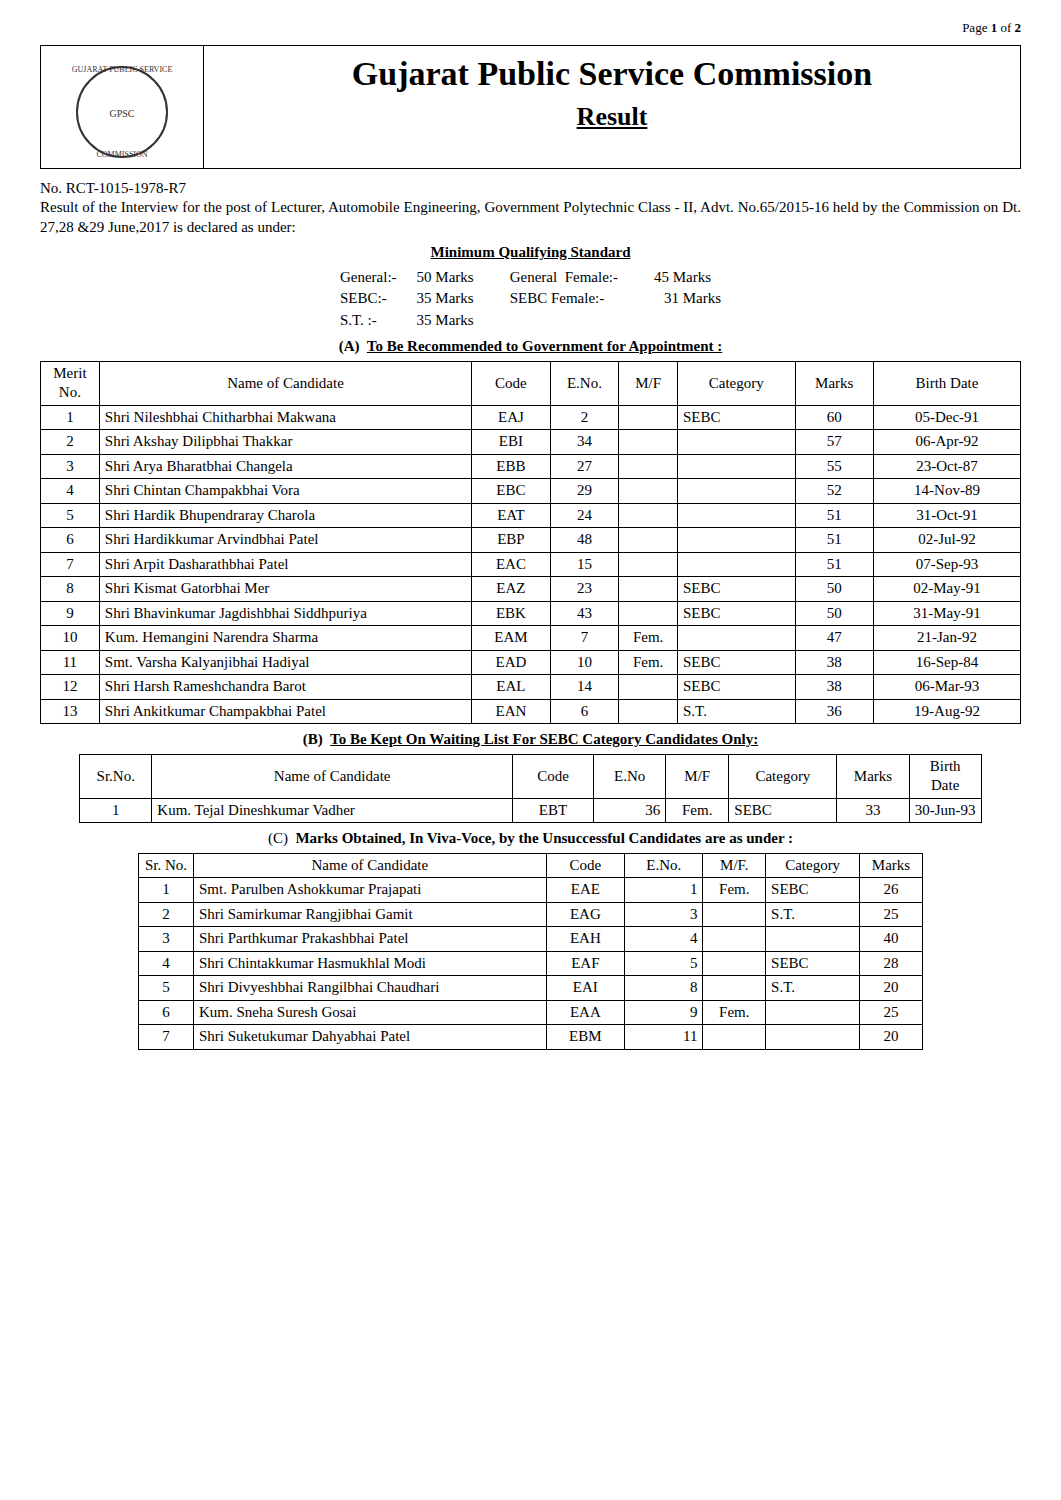Page 1 of 2
Gujarat Public Service Commission
Result
No. RCT-1015-1978-R7
Result of the Interview for the post of Lecturer, Automobile Engineering, Government Polytechnic Class - II, Advt. No.65/2015-16 held by the Commission on Dt. 27,28 &29 June,2017 is declared as under:
Minimum Qualifying Standard
| General:- | 50 Marks | General Female:- | 45 Marks |
| SEBC:- | 35 Marks | SEBC Female:- | 31 Marks |
| S.T. :- | 35 Marks | | |
(A) To Be Recommended to Government for Appointment :
| Merit No. | Name of Candidate | Code | E.No. | M/F | Category | Marks | Birth Date |
| --- | --- | --- | --- | --- | --- | --- | --- |
| 1 | Shri Nileshbhai Chitharbhai Makwana | EAJ | 2 | | SEBC | 60 | 05-Dec-91 |
| 2 | Shri Akshay Dilipbhai Thakkar | EBI | 34 | | | 57 | 06-Apr-92 |
| 3 | Shri Arya Bharatbhai Changela | EBB | 27 | | | 55 | 23-Oct-87 |
| 4 | Shri Chintan Champakbhai Vora | EBC | 29 | | | 52 | 14-Nov-89 |
| 5 | Shri Hardik Bhupendraray Charola | EAT | 24 | | | 51 | 31-Oct-91 |
| 6 | Shri Hardikkumar Arvindbhai Patel | EBP | 48 | | | 51 | 02-Jul-92 |
| 7 | Shri Arpit Dasharathbhai Patel | EAC | 15 | | | 51 | 07-Sep-93 |
| 8 | Shri Kismat Gatorbhai Mer | EAZ | 23 | | SEBC | 50 | 02-May-91 |
| 9 | Shri Bhavinkumar Jagdishbhai Siddhpuriya | EBK | 43 | | SEBC | 50 | 31-May-91 |
| 10 | Kum. Hemangini Narendra Sharma | EAM | 7 | Fem. | | 47 | 21-Jan-92 |
| 11 | Smt. Varsha Kalyanjibhai Hadiyal | EAD | 10 | Fem. | SEBC | 38 | 16-Sep-84 |
| 12 | Shri Harsh Rameshchandra Barot | EAL | 14 | | SEBC | 38 | 06-Mar-93 |
| 13 | Shri Ankitkumar Champakbhai Patel | EAN | 6 | | S.T. | 36 | 19-Aug-92 |
(B) To Be Kept On Waiting List For SEBC Category Candidates Only:
| Sr.No. | Name of Candidate | Code | E.No | M/F | Category | Marks | Birth Date |
| --- | --- | --- | --- | --- | --- | --- | --- |
| 1 | Kum. Tejal Dineshkumar Vadher | EBT | 36 | Fem. | SEBC | 33 | 30-Jun-93 |
(C) Marks Obtained, In Viva-Voce, by the Unsuccessful Candidates are as under :
| Sr. No. | Name of Candidate | Code | E.No. | M/F. | Category | Marks |
| --- | --- | --- | --- | --- | --- | --- |
| 1 | Smt. Parulben Ashokkumar Prajapati | EAE | 1 | Fem. | SEBC | 26 |
| 2 | Shri Samirkumar Rangjibhai Gamit | EAG | 3 | | S.T. | 25 |
| 3 | Shri Parthkumar Prakashbhai Patel | EAH | 4 | | | 40 |
| 4 | Shri Chintakkumar Hasmukhlal Modi | EAF | 5 | | SEBC | 28 |
| 5 | Shri Divyeshbhai Rangilbhai Chaudhari | EAI | 8 | | S.T. | 20 |
| 6 | Kum. Sneha Suresh Gosai | EAA | 9 | Fem. | | 25 |
| 7 | Shri Suketukumar Dahyabhai Patel | EBM | 11 | | | 20 |